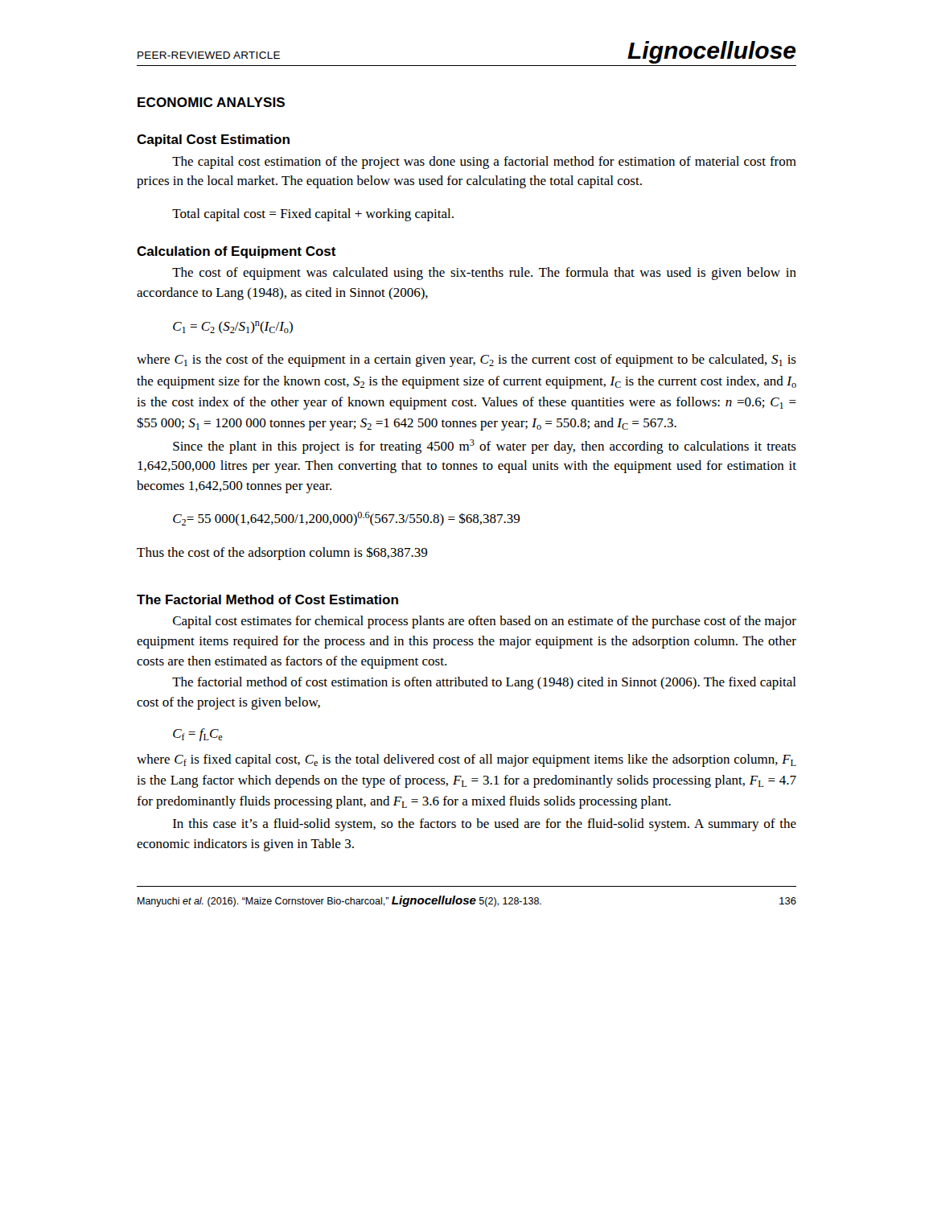PEER-REVIEWED ARTICLE
Lignocellulose
ECONOMIC ANALYSIS
Capital Cost Estimation
The capital cost estimation of the project was done using a factorial method for estimation of material cost from prices in the local market. The equation below was used for calculating the total capital cost.
Total capital cost = Fixed capital + working capital.
Calculation of Equipment Cost
The cost of equipment was calculated using the six-tenths rule. The formula that was used is given below in accordance to Lang (1948), as cited in Sinnot (2006),
C1 = C2 (S2/S1)n(IC/Io)
where C1 is the cost of the equipment in a certain given year, C2 is the current cost of equipment to be calculated, S1 is the equipment size for the known cost, S2 is the equipment size of current equipment, IC is the current cost index, and Io is the cost index of the other year of known equipment cost. Values of these quantities were as follows: n =0.6; C1 = $55 000; S1 = 1200 000 tonnes per year; S2 =1 642 500 tonnes per year; Io = 550.8; and IC = 567.3.
Since the plant in this project is for treating 4500 m3 of water per day, then according to calculations it treats 1,642,500,000 litres per year. Then converting that to tonnes to equal units with the equipment used for estimation it becomes 1,642,500 tonnes per year.
C2= 55 000(1,642,500/1,200,000)0.6(567.3/550.8) = $68,387.39
Thus the cost of the adsorption column is $68,387.39
The Factorial Method of Cost Estimation
Capital cost estimates for chemical process plants are often based on an estimate of the purchase cost of the major equipment items required for the process and in this process the major equipment is the adsorption column. The other costs are then estimated as factors of the equipment cost.
The factorial method of cost estimation is often attributed to Lang (1948) cited in Sinnot (2006). The fixed capital cost of the project is given below,
Cf = fLCe
where Cf is fixed capital cost, Ce is the total delivered cost of all major equipment items like the adsorption column, FL is the Lang factor which depends on the type of process, FL = 3.1 for a predominantly solids processing plant, FL = 4.7 for predominantly fluids processing plant, and FL = 3.6 for a mixed fluids solids processing plant.
In this case it’s a fluid-solid system, so the factors to be used are for the fluid-solid system. A summary of the economic indicators is given in Table 3.
Manyuchi et al. (2016). “Maize Cornstover Bio-charcoal,” Lignocellulose 5(2), 128-138.
136